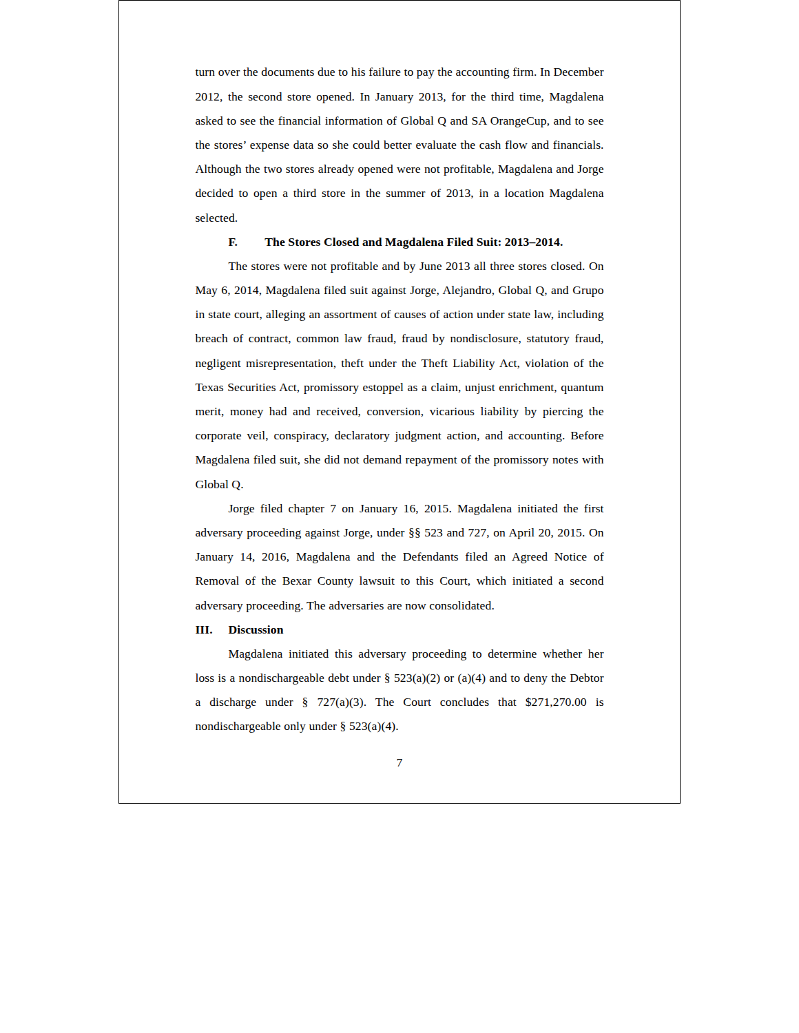turn over the documents due to his failure to pay the accounting firm. In December 2012, the second store opened. In January 2013, for the third time, Magdalena asked to see the financial information of Global Q and SA OrangeCup, and to see the stores’ expense data so she could better evaluate the cash flow and financials. Although the two stores already opened were not profitable, Magdalena and Jorge decided to open a third store in the summer of 2013, in a location Magdalena selected.
F. The Stores Closed and Magdalena Filed Suit: 2013–2014.
The stores were not profitable and by June 2013 all three stores closed. On May 6, 2014, Magdalena filed suit against Jorge, Alejandro, Global Q, and Grupo in state court, alleging an assortment of causes of action under state law, including breach of contract, common law fraud, fraud by nondisclosure, statutory fraud, negligent misrepresentation, theft under the Theft Liability Act, violation of the Texas Securities Act, promissory estoppel as a claim, unjust enrichment, quantum merit, money had and received, conversion, vicarious liability by piercing the corporate veil, conspiracy, declaratory judgment action, and accounting. Before Magdalena filed suit, she did not demand repayment of the promissory notes with Global Q.
Jorge filed chapter 7 on January 16, 2015. Magdalena initiated the first adversary proceeding against Jorge, under §§ 523 and 727, on April 20, 2015. On January 14, 2016, Magdalena and the Defendants filed an Agreed Notice of Removal of the Bexar County lawsuit to this Court, which initiated a second adversary proceeding. The adversaries are now consolidated.
III. Discussion
Magdalena initiated this adversary proceeding to determine whether her loss is a nondischargeable debt under § 523(a)(2) or (a)(4) and to deny the Debtor a discharge under § 727(a)(3). The Court concludes that $271,270.00 is nondischargeable only under § 523(a)(4).
7